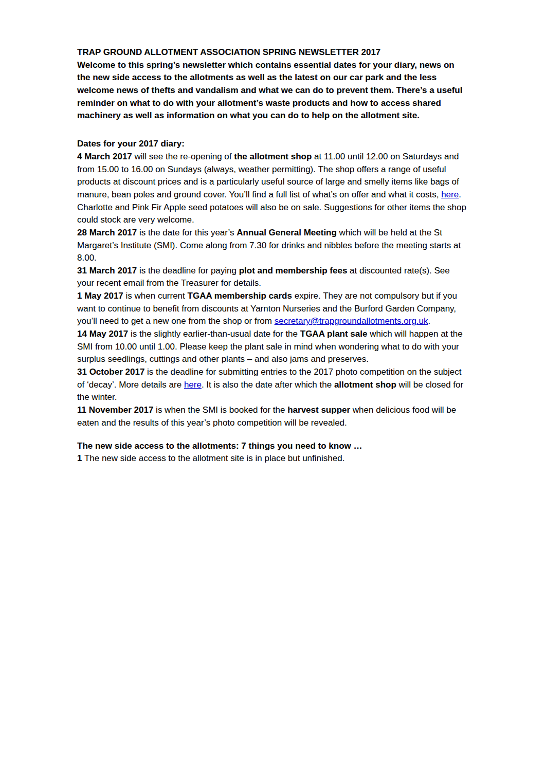TRAP GROUND ALLOTMENT ASSOCIATION SPRING NEWSLETTER 2017
Welcome to this spring’s newsletter which contains essential dates for your diary, news on the new side access to the allotments as well as the latest on our car park and the less welcome news of thefts and vandalism and what we can do to prevent them. There’s a useful reminder on what to do with your allotment’s waste products and how to access shared machinery as well as information on what you can do to help on the allotment site.
Dates for your 2017 diary:
4 March 2017 will see the re-opening of the allotment shop at 11.00 until 12.00 on Saturdays and from 15.00 to 16.00 on Sundays (always, weather permitting). The shop offers a range of useful products at discount prices and is a particularly useful source of large and smelly items like bags of manure, bean poles and ground cover. You’ll find a full list of what’s on offer and what it costs, here. Charlotte and Pink Fir Apple seed potatoes will also be on sale. Suggestions for other items the shop could stock are very welcome.
28 March 2017 is the date for this year’s Annual General Meeting which will be held at the St Margaret’s Institute (SMI). Come along from 7.30 for drinks and nibbles before the meeting starts at 8.00.
31 March 2017 is the deadline for paying plot and membership fees at discounted rate(s). See your recent email from the Treasurer for details.
1 May 2017 is when current TGAA membership cards expire. They are not compulsory but if you want to continue to benefit from discounts at Yarnton Nurseries and the Burford Garden Company, you’ll need to get a new one from the shop or from secretary@trapgroundallotments.org.uk.
14 May 2017 is the slightly earlier-than-usual date for the TGAA plant sale which will happen at the SMI from 10.00 until 1.00. Please keep the plant sale in mind when wondering what to do with your surplus seedlings, cuttings and other plants – and also jams and preserves.
31 October 2017 is the deadline for submitting entries to the 2017 photo competition on the subject of ‘decay’. More details are here. It is also the date after which the allotment shop will be closed for the winter.
11 November 2017 is when the SMI is booked for the harvest supper when delicious food will be eaten and the results of this year’s photo competition will be revealed.
The new side access to the allotments: 7 things you need to know …
1 The new side access to the allotment site is in place but unfinished.